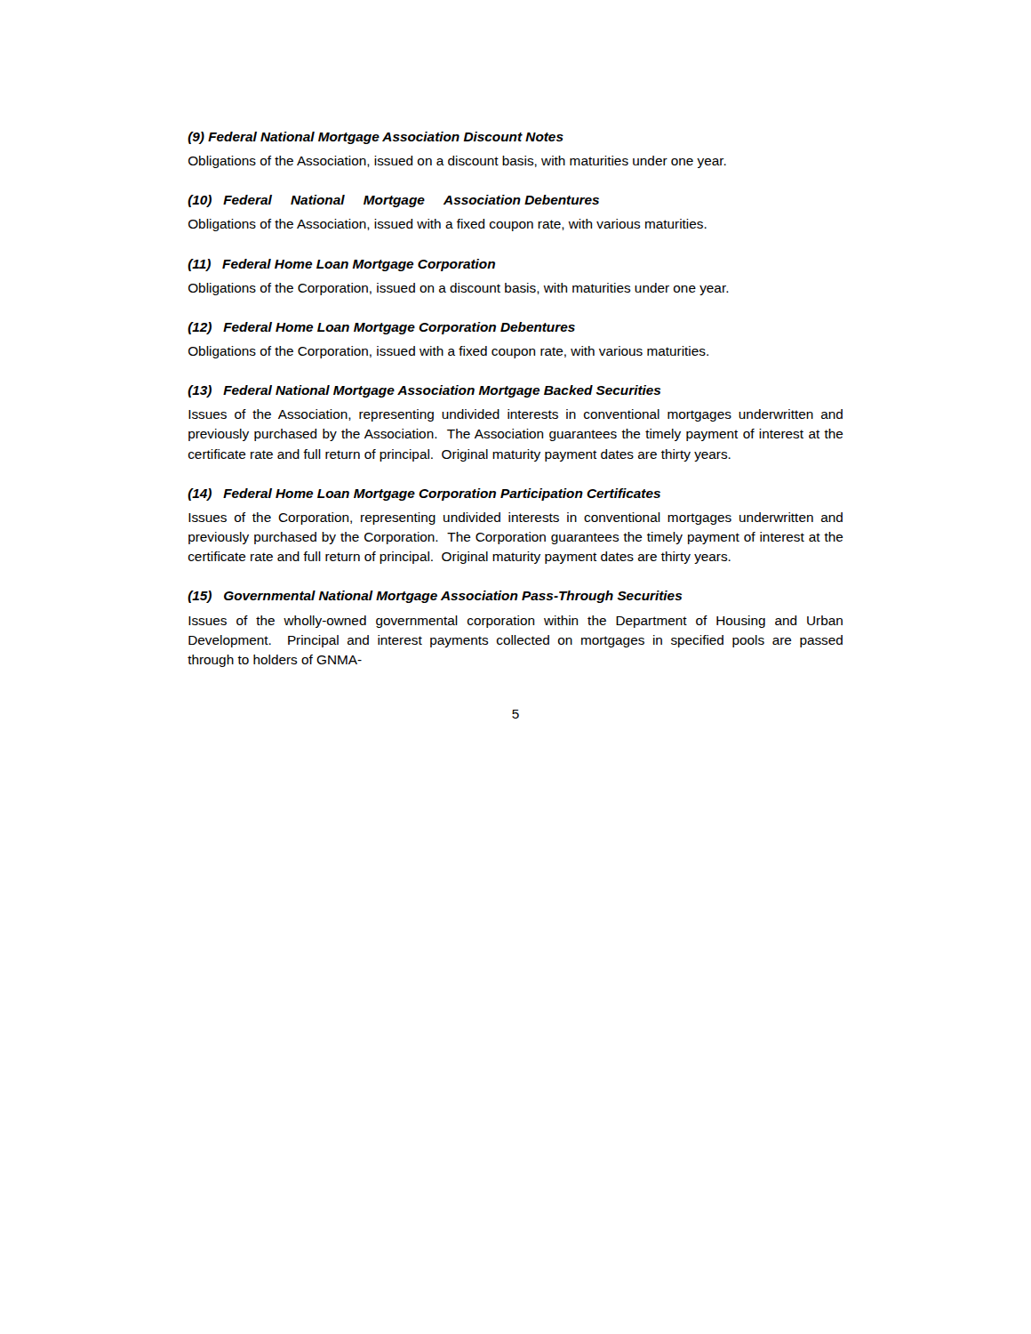(9) Federal National Mortgage Association Discount Notes
Obligations of the Association, issued on a discount basis, with maturities under one year.
(10) Federal National Mortgage Association Debentures
Obligations of the Association, issued with a fixed coupon rate, with various maturities.
(11) Federal Home Loan Mortgage Corporation
Obligations of the Corporation, issued on a discount basis, with maturities under one year.
(12) Federal Home Loan Mortgage Corporation Debentures
Obligations of the Corporation, issued with a fixed coupon rate, with various maturities.
(13) Federal National Mortgage Association Mortgage Backed Securities
Issues of the Association, representing undivided interests in conventional mortgages underwritten and previously purchased by the Association. The Association guarantees the timely payment of interest at the certificate rate and full return of principal. Original maturity payment dates are thirty years.
(14) Federal Home Loan Mortgage Corporation Participation Certificates
Issues of the Corporation, representing undivided interests in conventional mortgages underwritten and previously purchased by the Corporation. The Corporation guarantees the timely payment of interest at the certificate rate and full return of principal. Original maturity payment dates are thirty years.
(15) Governmental National Mortgage Association Pass-Through Securities
Issues of the wholly-owned governmental corporation within the Department of Housing and Urban Development. Principal and interest payments collected on mortgages in specified pools are passed through to holders of GNMA-
5